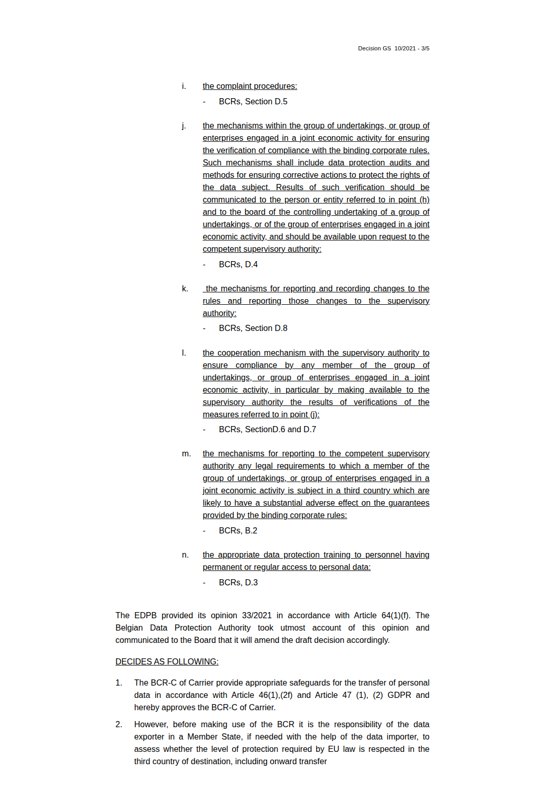Decision GS 10/2021 - 3/5
i. the complaint procedures:
-BCRs, Section D.5
j. the mechanisms within the group of undertakings, or group of enterprises engaged in a joint economic activity for ensuring the verification of compliance with the binding corporate rules. Such mechanisms shall include data protection audits and methods for ensuring corrective actions to protect the rights of the data subject. Results of such verification should be communicated to the person or entity referred to in point (h) and to the board of the controlling undertaking of a group of undertakings, or of the group of enterprises engaged in a joint economic activity, and should be available upon request to the competent supervisory authority:
-BCRs, D.4
k. the mechanisms for reporting and recording changes to the rules and reporting those changes to the supervisory authority:
-BCRs, Section D.8
l. the cooperation mechanism with the supervisory authority to ensure compliance by any member of the group of undertakings, or group of enterprises engaged in a joint economic activity, in particular by making available to the supervisory authority the results of verifications of the measures referred to in point (j):
-BCRs, SectionD.6 and D.7
m. the mechanisms for reporting to the competent supervisory authority any legal requirements to which a member of the group of undertakings, or group of enterprises engaged in a joint economic activity is subject in a third country which are likely to have a substantial adverse effect on the guarantees provided by the binding corporate rules:
-BCRs, B.2
n. the appropriate data protection training to personnel having permanent or regular access to personal data:
-BCRs, D.3
The EDPB provided its opinion 33/2021 in accordance with Article 64(1)(f). The Belgian Data Protection Authority took utmost account of this opinion and communicated to the Board that it will amend the draft decision accordingly.
DECIDES AS FOLLOWING:
1. The BCR-C of Carrier provide appropriate safeguards for the transfer of personal data in accordance with Article 46(1),(2f) and Article 47 (1), (2) GDPR and hereby approves the BCR-C of Carrier.
2. However, before making use of the BCR it is the responsibility of the data exporter in a Member State, if needed with the help of the data importer, to assess whether the level of protection required by EU law is respected in the third country of destination, including onward transfer